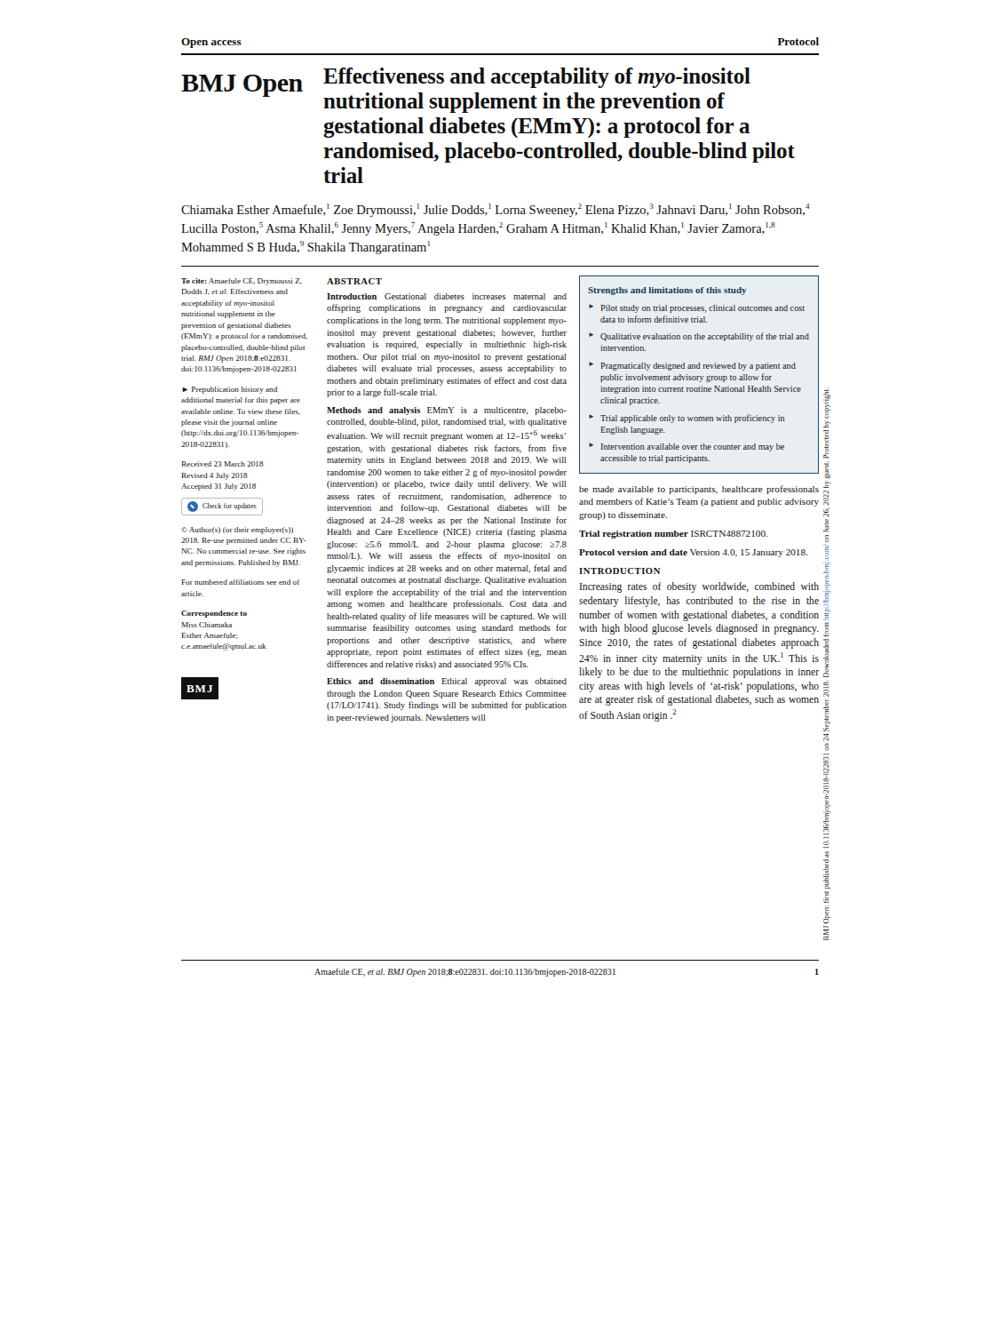BMJ Open: first published as 10.1136/bmjopen-2018-022831 on 24 September 2018. Downloaded from http://bmjopen.bmj.com/ on June 26, 2022 by guest. Protected by copyright.
Open access
Protocol
BMJ Open
Effectiveness and acceptability of myo-inositol nutritional supplement in the prevention of gestational diabetes (EMmY): a protocol for a randomised, placebo-controlled, double-blind pilot trial
Chiamaka Esther Amaefule,1 Zoe Drymoussi,1 Julie Dodds,1 Lorna Sweeney,2 Elena Pizzo,3 Jahnavi Daru,1 John Robson,4 Lucilla Poston,5 Asma Khalil,6 Jenny Myers,7 Angela Harden,2 Graham A Hitman,1 Khalid Khan,1 Javier Zamora,1,8 Mohammed S B Huda,9 Shakila Thangaratinam1
To cite: Amaefule CE, Drymoussi Z, Dodds J, et al. Effectiveness and acceptability of myo-inositol nutritional supplement in the prevention of gestational diabetes (EMmY): a protocol for a randomised, placebo-controlled, double-blind pilot trial. BMJ Open 2018;8:e022831. doi:10.1136/bmjopen-2018-022831
► Prepublication history and additional material for this paper are available online. To view these files, please visit the journal online (http://dx.doi.org/10.1136/bmjopen-2018-022831).
Received 23 March 2018
Revised 4 July 2018
Accepted 31 July 2018
Check for updates
© Author(s) (or their employer(s)) 2018. Re-use permitted under CC BY-NC. No commercial re-use. See rights and permissions. Published by BMJ.
For numbered affiliations see end of article.
Correspondence to
Miss Chiamaka
Esther Amaefule;
c.e.amaefule@qmul.ac.uk
BMJ
Abstract
Introduction Gestational diabetes increases maternal and offspring complications in pregnancy and cardiovascular complications in the long term. The nutritional supplement myo-inositol may prevent gestational diabetes; however, further evaluation is required, especially in multiethnic high-risk mothers. Our pilot trial on myo-inositol to prevent gestational diabetes will evaluate trial processes, assess acceptability to mothers and obtain preliminary estimates of effect and cost data prior to a large full-scale trial.
Methods and analysis EMmY is a multicentre, placebo-controlled, double-blind, pilot, randomised trial, with qualitative evaluation. We will recruit pregnant women at 12–15+6 weeks’ gestation, with gestational diabetes risk factors, from five maternity units in England between 2018 and 2019. We will randomise 200 women to take either 2 g of myo-inositol powder (intervention) or placebo, twice daily until delivery. We will assess rates of recruitment, randomisation, adherence to intervention and follow-up. Gestational diabetes will be diagnosed at 24–28 weeks as per the National Institute for Health and Care Excellence (NICE) criteria (fasting plasma glucose: ≥5.6 mmol/L and 2-hour plasma glucose: ≥7.8 mmol/L). We will assess the effects of myo-inositol on glycaemic indices at 28 weeks and on other maternal, fetal and neonatal outcomes at postnatal discharge. Qualitative evaluation will explore the acceptability of the trial and the intervention among women and healthcare professionals. Cost data and health-related quality of life measures will be captured. We will summarise feasibility outcomes using standard methods for proportions and other descriptive statistics, and where appropriate, report point estimates of effect sizes (eg, mean differences and relative risks) and associated 95% CIs.
Ethics and dissemination Ethical approval was obtained through the London Queen Square Research Ethics Committee (17/LO/1741). Study findings will be submitted for publication in peer-reviewed journals. Newsletters will
Strengths and limitations of this study
Pilot study on trial processes, clinical outcomes and cost data to inform definitive trial.
Qualitative evaluation on the acceptability of the trial and intervention.
Pragmatically designed and reviewed by a patient and public involvement advisory group to allow for integration into current routine National Health Service clinical practice.
Trial applicable only to women with proficiency in English language.
Intervention available over the counter and may be accessible to trial participants.
be made available to participants, healthcare professionals and members of Katie’s Team (a patient and public advisory group) to disseminate.
Trial registration number ISRCTN48872100.
Protocol version and date Version 4.0, 15 January 2018.
Introduction
Increasing rates of obesity worldwide, combined with sedentary lifestyle, has contributed to the rise in the number of women with gestational diabetes, a condition with high blood glucose levels diagnosed in pregnancy. Since 2010, the rates of gestational diabetes approach 24% in inner city maternity units in the UK.1 This is likely to be due to the multiethnic populations in inner city areas with high levels of ‘at-risk’ populations, who are at greater risk of gestational diabetes, such as women of South Asian origin .2
Amaefule CE, et al. BMJ Open 2018;8:e022831. doi:10.1136/bmjopen-2018-022831
1